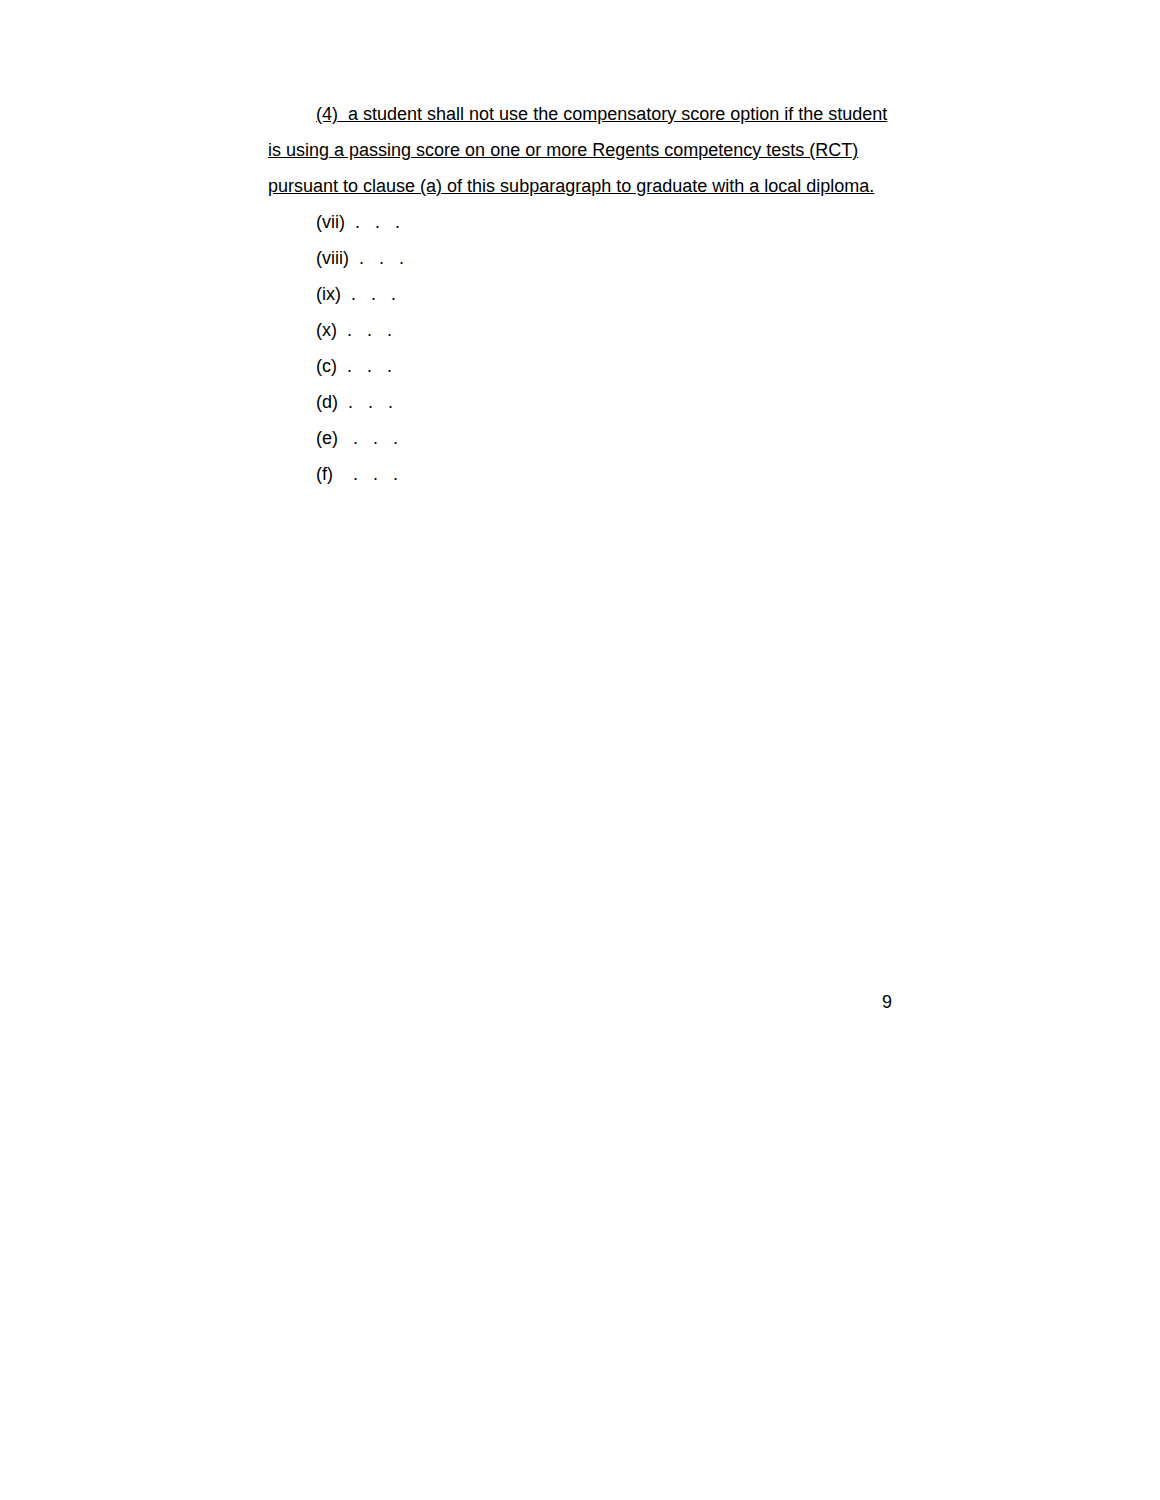(4) a student shall not use the compensatory score option if the student is using a passing score on one or more Regents competency tests (RCT) pursuant to clause (a) of this subparagraph to graduate with a local diploma.
(vii) . . .
(viii) . . .
(ix) . . .
(x) . . .
(c) . . .
(d) . . .
(e) . . .
(f) . . .
9